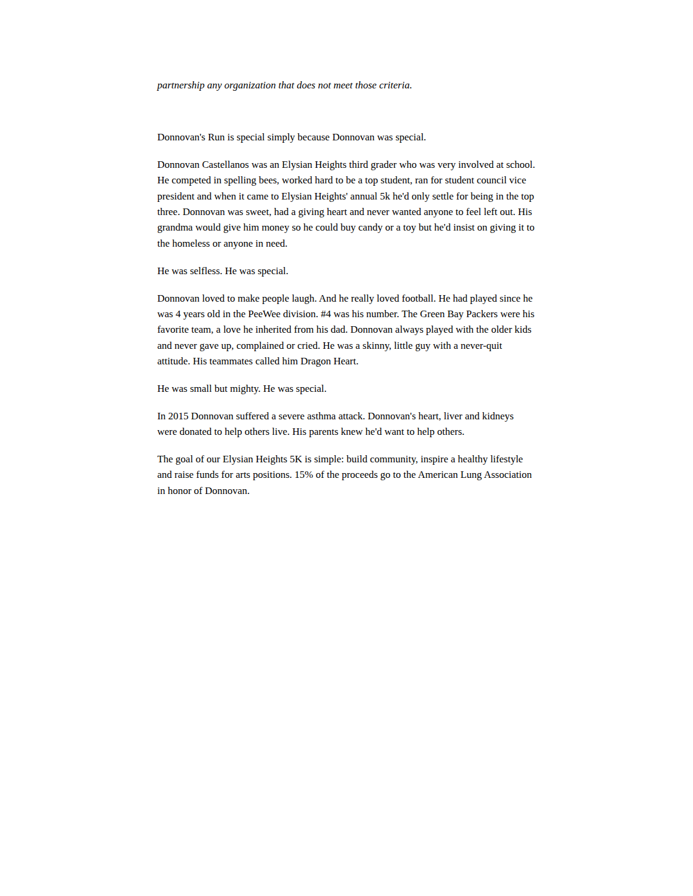partnership any organization that does not meet those criteria.
Donnovan's Run is special simply because Donnovan was special.
Donnovan Castellanos was an Elysian Heights third grader who was very involved at school. He competed in spelling bees, worked hard to be a top student, ran for student council vice president and when it came to Elysian Heights' annual 5k he'd only settle for being in the top three. Donnovan was sweet, had a giving heart and never wanted anyone to feel left out. His grandma would give him money so he could buy candy or a toy but he'd insist on giving it to the homeless or anyone in need.
He was selfless. He was special.
Donnovan loved to make people laugh. And he really loved football. He had played since he was 4 years old in the PeeWee division. #4 was his number. The Green Bay Packers were his favorite team, a love he inherited from his dad. Donnovan always played with the older kids and never gave up, complained or cried. He was a skinny, little guy with a never-quit attitude. His teammates called him Dragon Heart.
He was small but mighty. He was special.
In 2015 Donnovan suffered a severe asthma attack. Donnovan's heart, liver and kidneys were donated to help others live. His parents knew he'd want to help others.
The goal of our Elysian Heights 5K is simple: build community, inspire a healthy lifestyle and raise funds for arts positions. 15% of the proceeds go to the American Lung Association in honor of Donnovan.